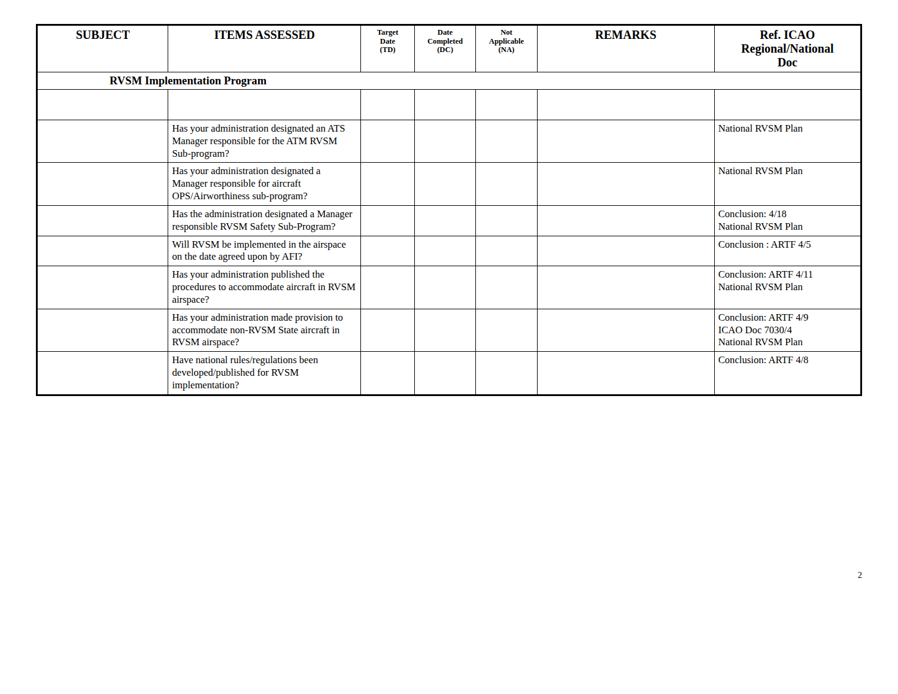| SUBJECT | ITEMS ASSESSED | Target Date (TD) | Date Completed (DC) | Not Applicable (NA) | REMARKS | Ref. ICAO Regional/National Doc |
| --- | --- | --- | --- | --- | --- | --- |
| RVSM Implementation Program |
| | Has your administration designated an ATS Manager responsible for the ATM RVSM Sub-program? | | | | | National RVSM Plan |
| | Has your administration designated a Manager responsible for aircraft OPS/Airworthiness sub-program? | | | | | National RVSM Plan |
| | Has the administration designated a Manager responsible RVSM Safety Sub-Program? | | | | | Conclusion: 4/18 National RVSM Plan |
| | Will RVSM be implemented in the airspace on the date agreed upon by AFI? | | | | | Conclusion : ARTF 4/5 |
| | Has your administration published the procedures to accommodate aircraft in RVSM airspace? | | | | | Conclusion: ARTF 4/11 National RVSM Plan |
| | Has your administration made provision to accommodate non-RVSM State aircraft in RVSM airspace? | | | | | Conclusion: ARTF 4/9 ICAO Doc 7030/4 National RVSM Plan |
| | Have national rules/regulations been developed/published for RVSM implementation? | | | | | Conclusion: ARTF 4/8 |
2